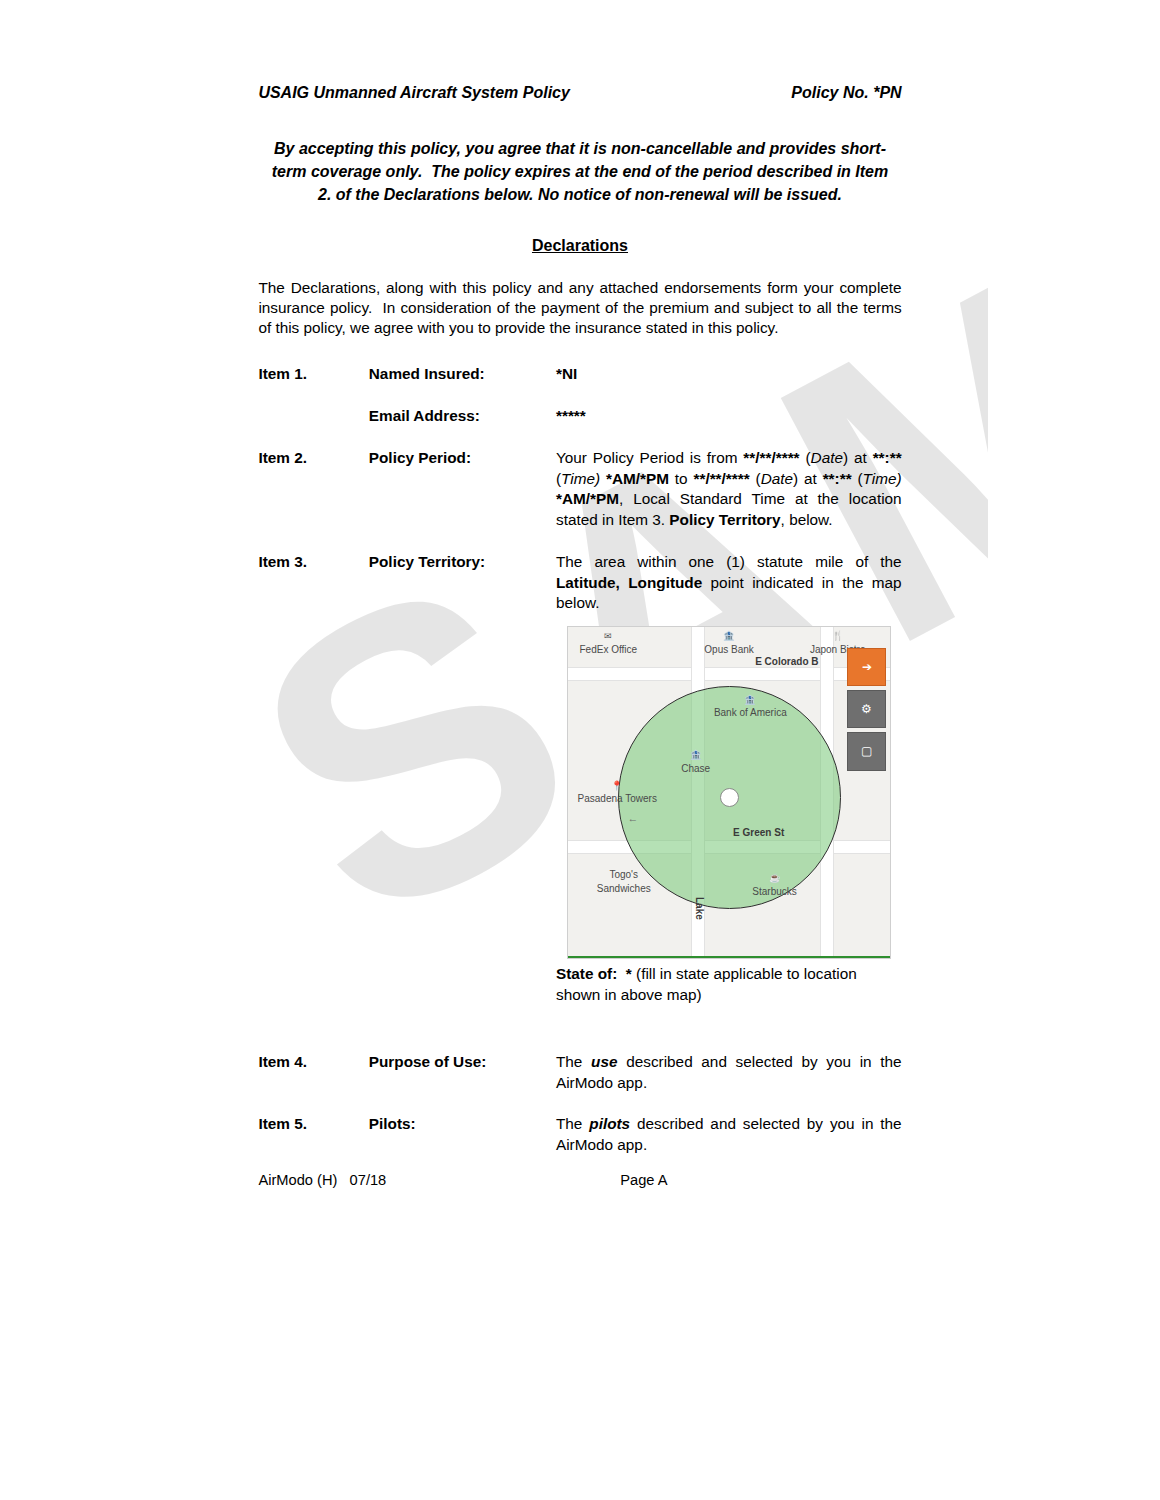SAMPLE
USAIG Unmanned Aircraft System Policy
Policy No. *PN
By accepting this policy, you agree that it is non-cancellable and provides short-term coverage only. The policy expires at the end of the period described in Item 2. of the Declarations below. No notice of non-renewal will be issued.
Declarations
The Declarations, along with this policy and any attached endorsements form your complete insurance policy. In consideration of the payment of the premium and subject to all the terms of this policy, we agree with you to provide the insurance stated in this policy.
| Item 1. | Named Insured: | *NI |
| | Email Address: | ***** |
| Item 2. | Policy Period: | Your Policy Period is from **/**/**** ( Date ) at **:** ( Time) *AM/*PM to **/**/**** ( Date ) at **:** ( Time) *AM/*PM , Local Standard Time at the location stated in Item 3. Policy Territory , below. |
| Item 3. | Policy Territory: | The area within one (1) statute mile of the Latitude, Longitude point indicated in the map below. ✉ FedEx Office 🏦 Opus Bank 🍴 Japon Bistro E Colorado B 🏦 Bank of America 🏦 Chase 📍 Pasadena Towers E Green St Togo's Sandwiches ☕ Starbucks Lake ← ➔ ⚙ ▢ State of: * (fill in state applicable to location shown in above map) |
| Item 4. | Purpose of Use: | The use described and selected by you in the AirModo app. |
| Item 5. | Pilots: | The pilots described and selected by you in the AirModo app. |
AirModo (H) 07/18
Page A